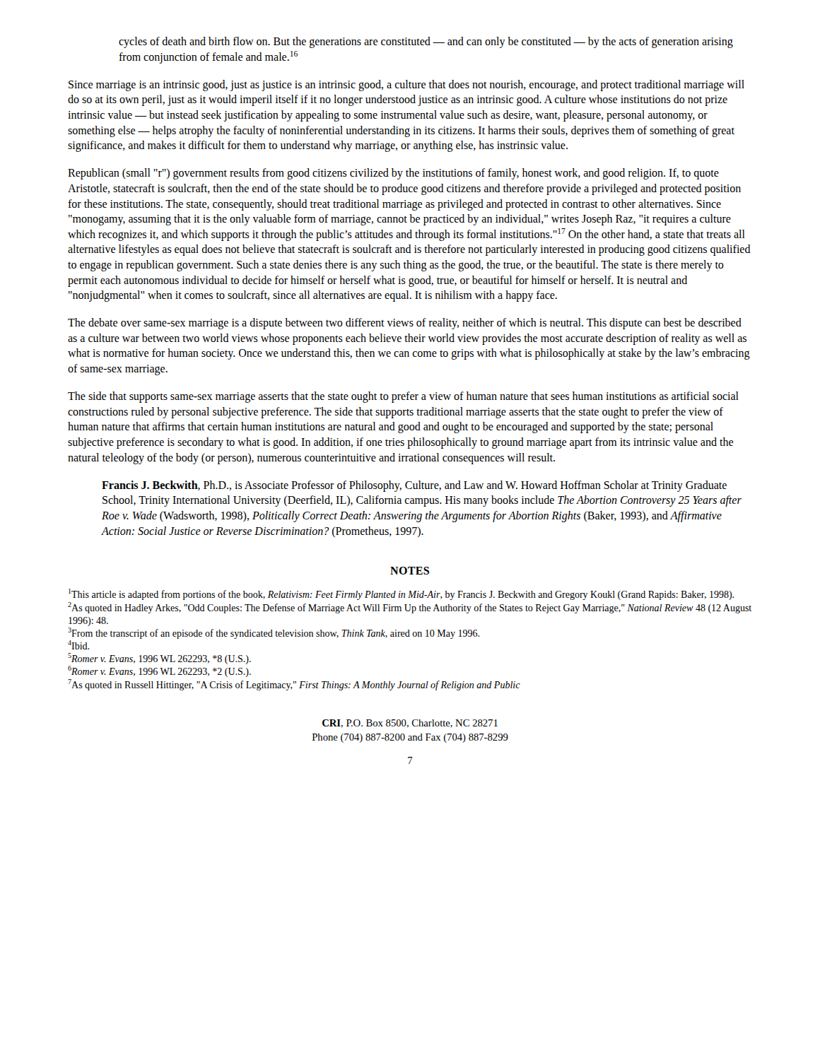cycles of death and birth flow on. But the generations are constituted — and can only be constituted — by the acts of generation arising from conjunction of female and male.16
Since marriage is an intrinsic good, just as justice is an intrinsic good, a culture that does not nourish, encourage, and protect traditional marriage will do so at its own peril, just as it would imperil itself if it no longer understood justice as an intrinsic good. A culture whose institutions do not prize intrinsic value — but instead seek justification by appealing to some instrumental value such as desire, want, pleasure, personal autonomy, or something else — helps atrophy the faculty of noninferential understanding in its citizens. It harms their souls, deprives them of something of great significance, and makes it difficult for them to understand why marriage, or anything else, has instrinsic value.
Republican (small "r") government results from good citizens civilized by the institutions of family, honest work, and good religion. If, to quote Aristotle, statecraft is soulcraft, then the end of the state should be to produce good citizens and therefore provide a privileged and protected position for these institutions. The state, consequently, should treat traditional marriage as privileged and protected in contrast to other alternatives. Since "monogamy, assuming that it is the only valuable form of marriage, cannot be practiced by an individual," writes Joseph Raz, "it requires a culture which recognizes it, and which supports it through the public’s attitudes and through its formal institutions."17 On the other hand, a state that treats all alternative lifestyles as equal does not believe that statecraft is soulcraft and is therefore not particularly interested in producing good citizens qualified to engage in republican government. Such a state denies there is any such thing as the good, the true, or the beautiful. The state is there merely to permit each autonomous individual to decide for himself or herself what is good, true, or beautiful for himself or herself. It is neutral and "nonjudgmental" when it comes to soulcraft, since all alternatives are equal. It is nihilism with a happy face.
The debate over same-sex marriage is a dispute between two different views of reality, neither of which is neutral. This dispute can best be described as a culture war between two world views whose proponents each believe their world view provides the most accurate description of reality as well as what is normative for human society. Once we understand this, then we can come to grips with what is philosophically at stake by the law’s embracing of same-sex marriage.
The side that supports same-sex marriage asserts that the state ought to prefer a view of human nature that sees human institutions as artificial social constructions ruled by personal subjective preference. The side that supports traditional marriage asserts that the state ought to prefer the view of human nature that affirms that certain human institutions are natural and good and ought to be encouraged and supported by the state; personal subjective preference is secondary to what is good. In addition, if one tries philosophically to ground marriage apart from its intrinsic value and the natural teleology of the body (or person), numerous counterintuitive and irrational consequences will result.
Francis J. Beckwith, Ph.D., is Associate Professor of Philosophy, Culture, and Law and W. Howard Hoffman Scholar at Trinity Graduate School, Trinity International University (Deerfield, IL), California campus. His many books include The Abortion Controversy 25 Years after Roe v. Wade (Wadsworth, 1998), Politically Correct Death: Answering the Arguments for Abortion Rights (Baker, 1993), and Affirmative Action: Social Justice or Reverse Discrimination? (Prometheus, 1997).
NOTES
1This article is adapted from portions of the book, Relativism: Feet Firmly Planted in Mid-Air, by Francis J. Beckwith and Gregory Koukl (Grand Rapids: Baker, 1998).
2As quoted in Hadley Arkes, "Odd Couples: The Defense of Marriage Act Will Firm Up the Authority of the States to Reject Gay Marriage," National Review 48 (12 August 1996): 48.
3From the transcript of an episode of the syndicated television show, Think Tank, aired on 10 May 1996.
4Ibid.
5Romer v. Evans, 1996 WL 262293, *8 (U.S.).
6Romer v. Evans, 1996 WL 262293, *2 (U.S.).
7As quoted in Russell Hittinger, "A Crisis of Legitimacy," First Things: A Monthly Journal of Religion and Public
CRI, P.O. Box 8500, Charlotte, NC 28271
Phone (704) 887-8200 and Fax (704) 887-8299
7